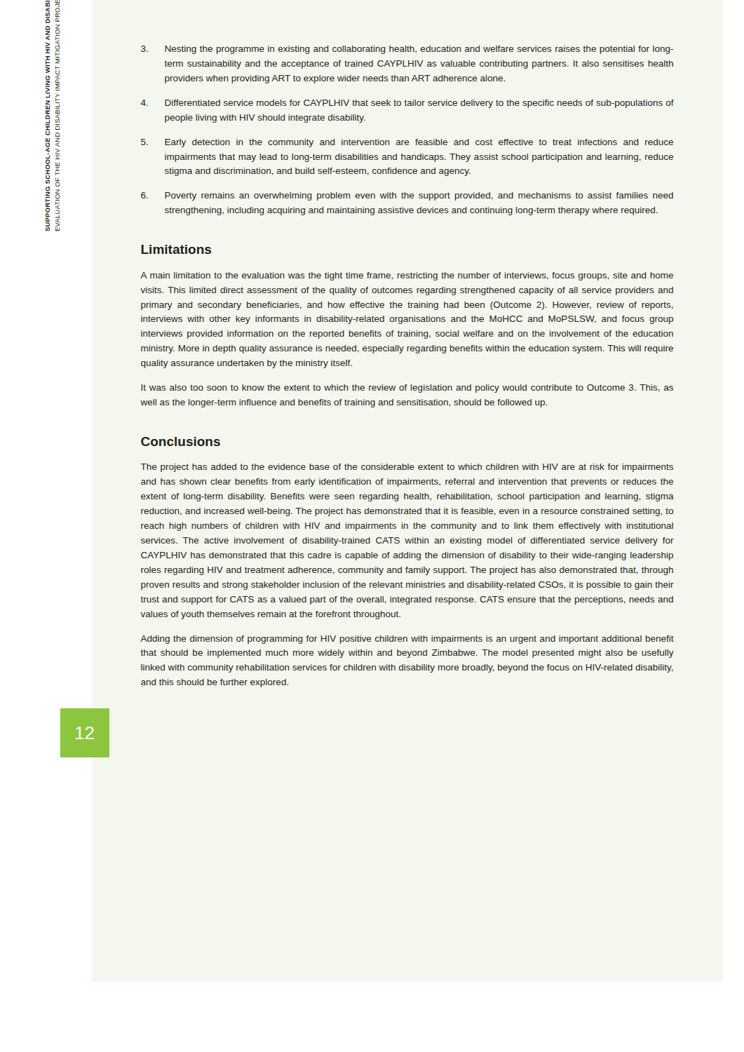SUPPORTING SCHOOL-AGE CHILDREN LIVING WITH HIV AND DISABILITY IN ZIMBABWE:
EVALUATION OF THE HIV AND DISABILITY IMPACT MITIGATION PROJECT OF AFRICAID
12
Nesting the programme in existing and collaborating health, education and welfare services raises the potential for long-term sustainability and the acceptance of trained CAYPLHIV as valuable contributing partners. It also sensitises health providers when providing ART to explore wider needs than ART adherence alone.
Differentiated service models for CAYPLHIV that seek to tailor service delivery to the specific needs of sub-populations of people living with HIV should integrate disability.
Early detection in the community and intervention are feasible and cost effective to treat infections and reduce impairments that may lead to long-term disabilities and handicaps. They assist school participation and learning, reduce stigma and discrimination, and build self-esteem, confidence and agency.
Poverty remains an overwhelming problem even with the support provided, and mechanisms to assist families need strengthening, including acquiring and maintaining assistive devices and continuing long-term therapy where required.
Limitations
A main limitation to the evaluation was the tight time frame, restricting the number of interviews, focus groups, site and home visits. This limited direct assessment of the quality of outcomes regarding strengthened capacity of all service providers and primary and secondary beneficiaries, and how effective the training had been (Outcome 2). However, review of reports, interviews with other key informants in disability-related organisations and the MoHCC and MoPSLSW, and focus group interviews provided information on the reported benefits of training, social welfare and on the involvement of the education ministry. More in depth quality assurance is needed, especially regarding benefits within the education system. This will require quality assurance undertaken by the ministry itself.
It was also too soon to know the extent to which the review of legislation and policy would contribute to Outcome 3. This, as well as the longer-term influence and benefits of training and sensitisation, should be followed up.
Conclusions
The project has added to the evidence base of the considerable extent to which children with HIV are at risk for impairments and has shown clear benefits from early identification of impairments, referral and intervention that prevents or reduces the extent of long-term disability. Benefits were seen regarding health, rehabilitation, school participation and learning, stigma reduction, and increased well-being. The project has demonstrated that it is feasible, even in a resource constrained setting, to reach high numbers of children with HIV and impairments in the community and to link them effectively with institutional services. The active involvement of disability-trained CATS within an existing model of differentiated service delivery for CAYPLHIV has demonstrated that this cadre is capable of adding the dimension of disability to their wide-ranging leadership roles regarding HIV and treatment adherence, community and family support. The project has also demonstrated that, through proven results and strong stakeholder inclusion of the relevant ministries and disability-related CSOs, it is possible to gain their trust and support for CATS as a valued part of the overall, integrated response. CATS ensure that the perceptions, needs and values of youth themselves remain at the forefront throughout.
Adding the dimension of programming for HIV positive children with impairments is an urgent and important additional benefit that should be implemented much more widely within and beyond Zimbabwe. The model presented might also be usefully linked with community rehabilitation services for children with disability more broadly, beyond the focus on HIV-related disability, and this should be further explored.